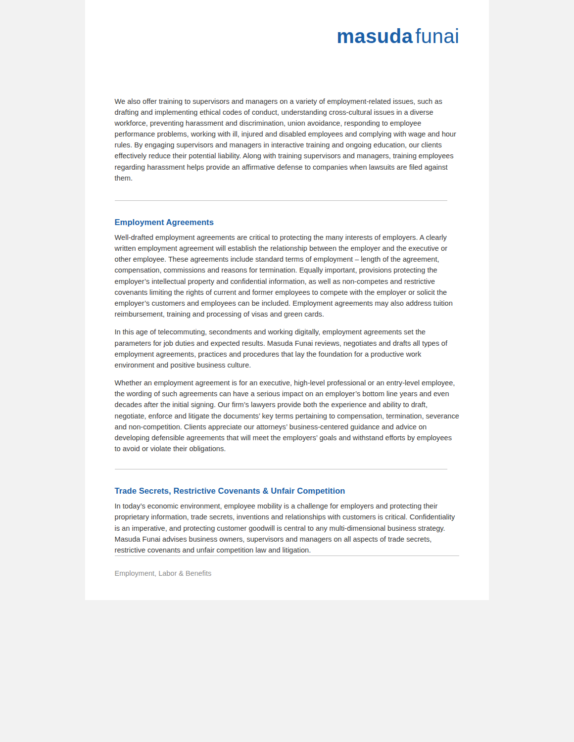masuda funai
We also offer training to supervisors and managers on a variety of employment-related issues, such as drafting and implementing ethical codes of conduct, understanding cross-cultural issues in a diverse workforce, preventing harassment and discrimination, union avoidance, responding to employee performance problems, working with ill, injured and disabled employees and complying with wage and hour rules. By engaging supervisors and managers in interactive training and ongoing education, our clients effectively reduce their potential liability. Along with training supervisors and managers, training employees regarding harassment helps provide an affirmative defense to companies when lawsuits are filed against them.
Employment Agreements
Well-drafted employment agreements are critical to protecting the many interests of employers. A clearly written employment agreement will establish the relationship between the employer and the executive or other employee. These agreements include standard terms of employment – length of the agreement, compensation, commissions and reasons for termination. Equally important, provisions protecting the employer’s intellectual property and confidential information, as well as non-competes and restrictive covenants limiting the rights of current and former employees to compete with the employer or solicit the employer’s customers and employees can be included. Employment agreements may also address tuition reimbursement, training and processing of visas and green cards.
In this age of telecommuting, secondments and working digitally, employment agreements set the parameters for job duties and expected results. Masuda Funai reviews, negotiates and drafts all types of employment agreements, practices and procedures that lay the foundation for a productive work environment and positive business culture.
Whether an employment agreement is for an executive, high-level professional or an entry-level employee, the wording of such agreements can have a serious impact on an employer’s bottom line years and even decades after the initial signing. Our firm’s lawyers provide both the experience and ability to draft, negotiate, enforce and litigate the documents’ key terms pertaining to compensation, termination, severance and non-competition. Clients appreciate our attorneys’ business-centered guidance and advice on developing defensible agreements that will meet the employers’ goals and withstand efforts by employees to avoid or violate their obligations.
Trade Secrets, Restrictive Covenants & Unfair Competition
In today’s economic environment, employee mobility is a challenge for employers and protecting their proprietary information, trade secrets, inventions and relationships with customers is critical. Confidentiality is an imperative, and protecting customer goodwill is central to any multi-dimensional business strategy. Masuda Funai advises business owners, supervisors and managers on all aspects of trade secrets, restrictive covenants and unfair competition law and litigation.
Employment, Labor & Benefits